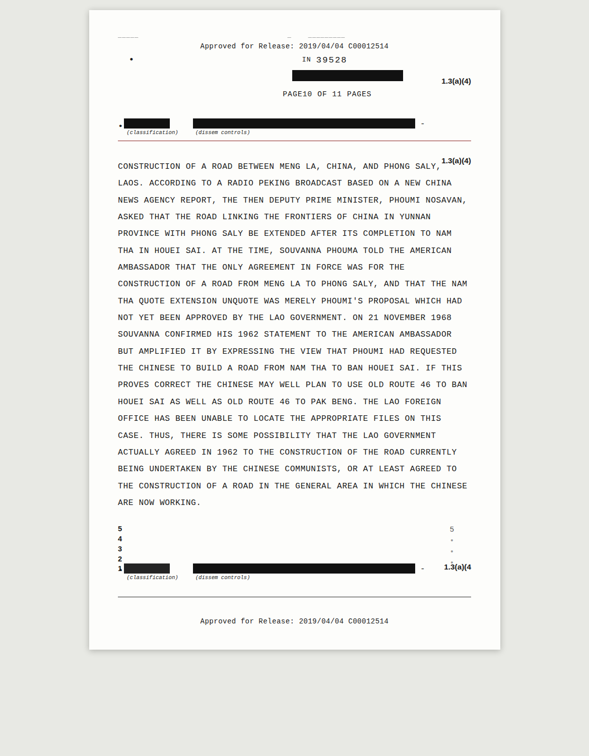————— — —————————
Approved for Release: 2019/04/04 C00012514
•
IN39528
1.3(a)(4)
PAGE10 OF 11 PAGES
1.3(a)(4)
• - (classification) (dissem controls)
CONSTRUCTION OF A ROAD BETWEEN MENG LA, CHINA, AND PHONG SALY, LAOS. ACCORDING TO A RADIO PEKING BROADCAST BASED ON A NEW CHINA NEWS AGENCY REPORT, THE THEN DEPUTY PRIME MINISTER, PHOUMI NOSAVAN, ASKED THAT THE ROAD LINKING THE FRONTIERS OF CHINA IN YUNNAN PROVINCE WITH PHONG SALY BE EXTENDED AFTER ITS COMPLETION TO NAM THA IN HOUEI SAI. AT THE TIME, SOUVANNA PHOUMA TOLD THE AMERICAN AMBASSADOR THAT THE ONLY AGREEMENT IN FORCE WAS FOR THE CONSTRUCTION OF A ROAD FROM MENG LA TO PHONG SALY, AND THAT THE NAM THA QUOTE EXTENSION UNQUOTE WAS MERELY PHOUMI'S PROPOSAL WHICH HAD NOT YET BEEN APPROVED BY THE LAO GOVERNMENT. ON 21 NOVEMBER 1968 SOUVANNA CONFIRMED HIS 1962 STATEMENT TO THE AMERICAN AMBASSADOR BUT AMPLIFIED IT BY EXPRESSING THE VIEW THAT PHOUMI HAD REQUESTED THE CHINESE TO BUILD A ROAD FROM NAM THA TO BAN HOUEI SAI. IF THIS PROVES CORRECT THE CHINESE MAY WELL PLAN TO USE OLD ROUTE 46 TO BAN HOUEI SAI AS WELL AS OLD ROUTE 46 TO PAK BENG. THE LAO FOREIGN OFFICE HAS BEEN UNABLE TO LOCATE THE APPROPRIATE FILES ON THIS CASE. THUS, THERE IS SOME POSSIBILITY THAT THE LAO GOVERNMENT ACTUALLY AGREED IN 1962 TO THE CONSTRUCTION OF THE ROAD CURRENTLY BEING UNDERTAKEN BY THE CHINESE COMMUNISTS, OR AT LEAST AGREED TO THE CONSTRUCTION OF A ROAD IN THE GENERAL AREA IN WHICH THE CHINESE ARE NOW WORKING.
5
4
3
2
1
5
•
•
•
• - (classification) (dissem controls) 1.3(a)(4
Approved for Release: 2019/04/04 C00012514